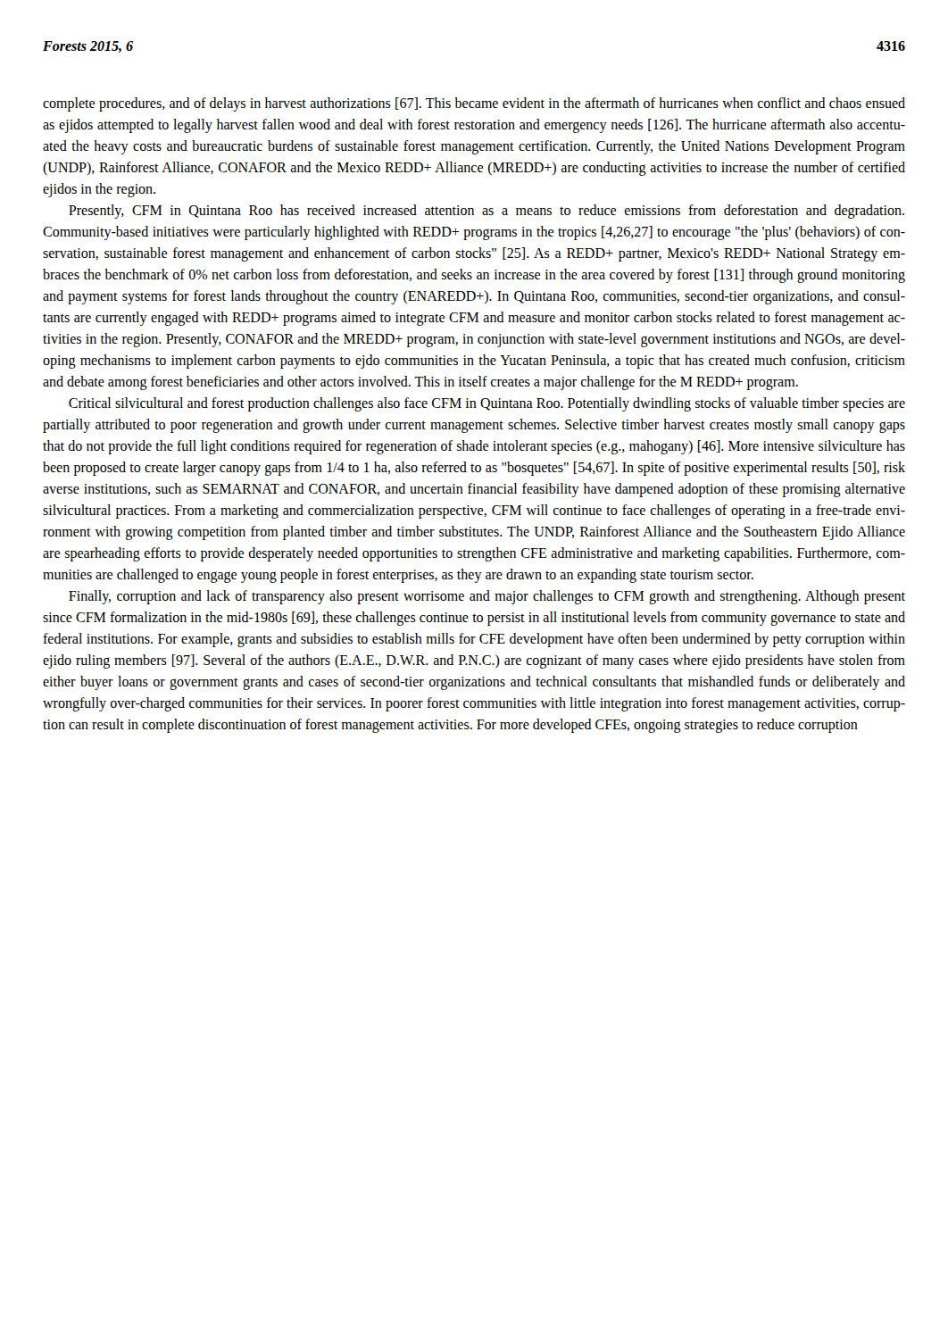Forests 2015, 6 4316
complete procedures, and of delays in harvest authorizations [67]. This became evident in the aftermath of hurricanes when conflict and chaos ensued as ejidos attempted to legally harvest fallen wood and deal with forest restoration and emergency needs [126]. The hurricane aftermath also accentuated the heavy costs and bureaucratic burdens of sustainable forest management certification. Currently, the United Nations Development Program (UNDP), Rainforest Alliance, CONAFOR and the Mexico REDD+ Alliance (MREDD+) are conducting activities to increase the number of certified ejidos in the region.
Presently, CFM in Quintana Roo has received increased attention as a means to reduce emissions from deforestation and degradation. Community-based initiatives were particularly highlighted with REDD+ programs in the tropics [4,26,27] to encourage "the 'plus' (behaviors) of conservation, sustainable forest management and enhancement of carbon stocks" [25]. As a REDD+ partner, Mexico's REDD+ National Strategy embraces the benchmark of 0% net carbon loss from deforestation, and seeks an increase in the area covered by forest [131] through ground monitoring and payment systems for forest lands throughout the country (ENAREDD+). In Quintana Roo, communities, second-tier organizations, and consultants are currently engaged with REDD+ programs aimed to integrate CFM and measure and monitor carbon stocks related to forest management activities in the region. Presently, CONAFOR and the MREDD+ program, in conjunction with state-level government institutions and NGOs, are developing mechanisms to implement carbon payments to ejdo communities in the Yucatan Peninsula, a topic that has created much confusion, criticism and debate among forest beneficiaries and other actors involved. This in itself creates a major challenge for the M REDD+ program.
Critical silvicultural and forest production challenges also face CFM in Quintana Roo. Potentially dwindling stocks of valuable timber species are partially attributed to poor regeneration and growth under current management schemes. Selective timber harvest creates mostly small canopy gaps that do not provide the full light conditions required for regeneration of shade intolerant species (e.g., mahogany) [46]. More intensive silviculture has been proposed to create larger canopy gaps from 1/4 to 1 ha, also referred to as "bosquetes" [54,67]. In spite of positive experimental results [50], risk averse institutions, such as SEMARNAT and CONAFOR, and uncertain financial feasibility have dampened adoption of these promising alternative silvicultural practices. From a marketing and commercialization perspective, CFM will continue to face challenges of operating in a free-trade environment with growing competition from planted timber and timber substitutes. The UNDP, Rainforest Alliance and the Southeastern Ejido Alliance are spearheading efforts to provide desperately needed opportunities to strengthen CFE administrative and marketing capabilities. Furthermore, communities are challenged to engage young people in forest enterprises, as they are drawn to an expanding state tourism sector.
Finally, corruption and lack of transparency also present worrisome and major challenges to CFM growth and strengthening. Although present since CFM formalization in the mid-1980s [69], these challenges continue to persist in all institutional levels from community governance to state and federal institutions. For example, grants and subsidies to establish mills for CFE development have often been undermined by petty corruption within ejido ruling members [97]. Several of the authors (E.A.E., D.W.R. and P.N.C.) are cognizant of many cases where ejido presidents have stolen from either buyer loans or government grants and cases of second-tier organizations and technical consultants that mishandled funds or deliberately and wrongfully over-charged communities for their services. In poorer forest communities with little integration into forest management activities, corruption can result in complete discontinuation of forest management activities. For more developed CFEs, ongoing strategies to reduce corruption